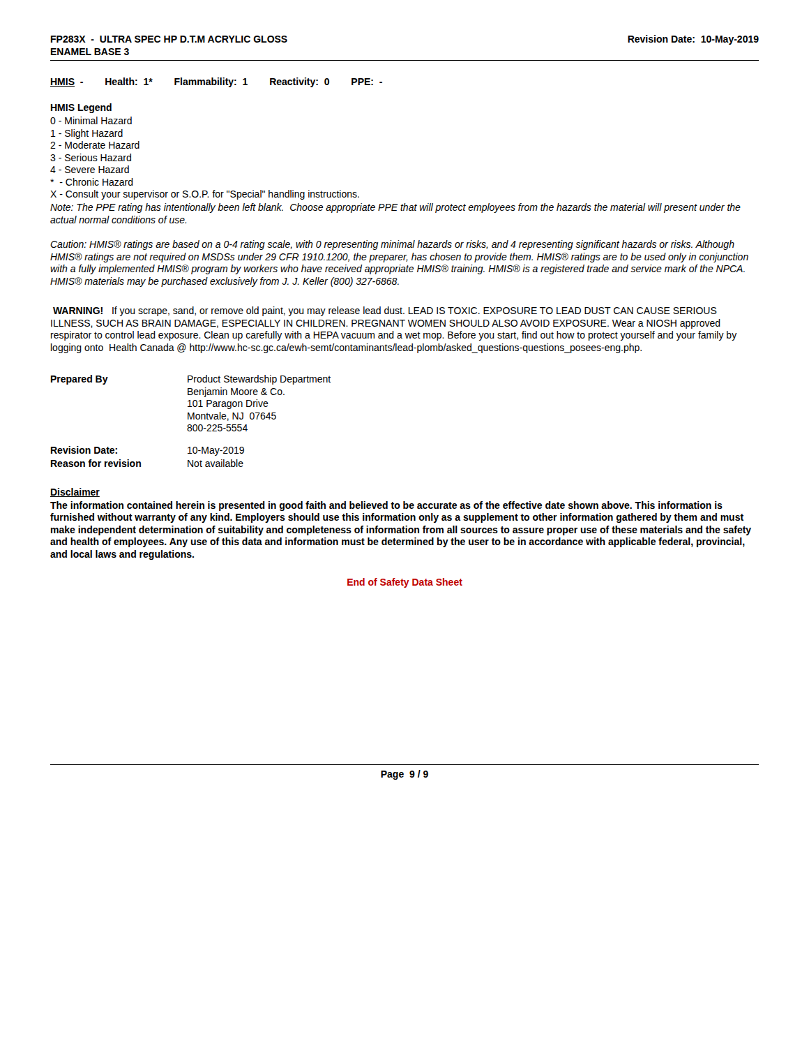FP283X - ULTRA SPEC HP D.T.M ACRYLIC GLOSS
ENAMEL BASE 3
Revision Date: 10-May-2019
HMIS - Health: 1* Flammability: 1 Reactivity: 0 PPE: -
HMIS Legend
0 - Minimal Hazard
1 - Slight Hazard
2 - Moderate Hazard
3 - Serious Hazard
4 - Severe Hazard
* - Chronic Hazard
X - Consult your supervisor or S.O.P. for "Special" handling instructions.
Note: The PPE rating has intentionally been left blank. Choose appropriate PPE that will protect employees from the hazards the material will present under the actual normal conditions of use.
Caution: HMIS® ratings are based on a 0-4 rating scale, with 0 representing minimal hazards or risks, and 4 representing significant hazards or risks. Although HMIS® ratings are not required on MSDSs under 29 CFR 1910.1200, the preparer, has chosen to provide them. HMIS® ratings are to be used only in conjunction with a fully implemented HMIS® program by workers who have received appropriate HMIS® training. HMIS® is a registered trade and service mark of the NPCA. HMIS® materials may be purchased exclusively from J. J. Keller (800) 327-6868.
WARNING! If you scrape, sand, or remove old paint, you may release lead dust. LEAD IS TOXIC. EXPOSURE TO LEAD DUST CAN CAUSE SERIOUS ILLNESS, SUCH AS BRAIN DAMAGE, ESPECIALLY IN CHILDREN. PREGNANT WOMEN SHOULD ALSO AVOID EXPOSURE. Wear a NIOSH approved respirator to control lead exposure. Clean up carefully with a HEPA vacuum and a wet mop. Before you start, find out how to protect yourself and your family by logging onto Health Canada @ http://www.hc-sc.gc.ca/ewh-semt/contaminants/lead-plomb/asked_questions-questions_posees-eng.php.
| Prepared By | Product Stewardship Department Benjamin Moore & Co. 101 Paragon Drive Montvale, NJ 07645 800-225-5554 |
| Revision Date: | 10-May-2019 |
| Reason for revision | Not available |
Disclaimer
The information contained herein is presented in good faith and believed to be accurate as of the effective date shown above. This information is furnished without warranty of any kind. Employers should use this information only as a supplement to other information gathered by them and must make independent determination of suitability and completeness of information from all sources to assure proper use of these materials and the safety and health of employees. Any use of this data and information must be determined by the user to be in accordance with applicable federal, provincial, and local laws and regulations.
End of Safety Data Sheet
Page 9 / 9